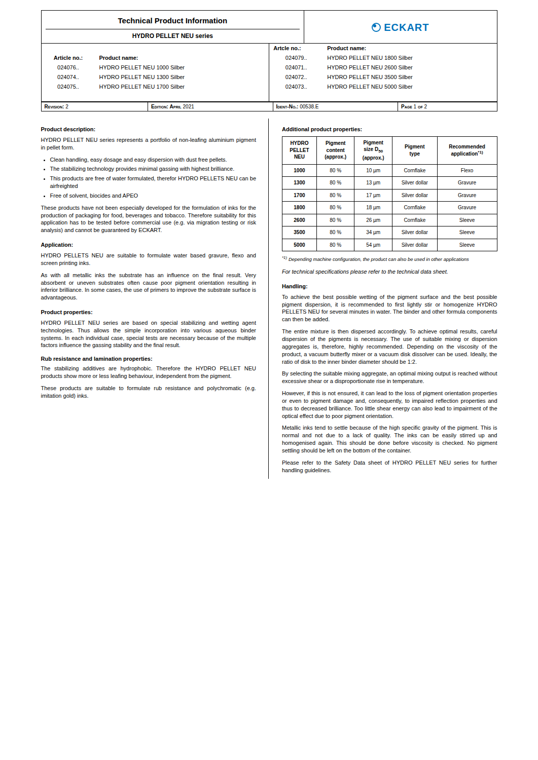Technical Product Information
HYDRO PELLET NEU series
ECKART
| | Artcle no.: | Product name: |
| Article no.: | Product name: | 024079.. | HYDRO PELLET NEU 1800 Silber |
| 024076.. | HYDRO PELLET NEU 1000 Silber | 024071.. | HYDRO PELLET NEU 2600 Silber |
| 024074.. | HYDRO PELLET NEU 1300 Silber | 024072.. | HYDRO PELLET NEU 3500 Silber |
| 024075.. | HYDRO PELLET NEU 1700 Silber | 024073.. | HYDRO PELLET NEU 5000 Silber |
Revision: 2
Edition: April 2021
Ident-No.: 00538.E
Page 1 of 2
Product description:
HYDRO PELLET NEU series represents a portfolio of non-leafing aluminium pigment in pellet form.
Clean handling, easy dosage and easy dispersion with dust free pellets.
The stabilizing technology provides minimal gassing with highest brilliance.
This products are free of water formulated, therefor HYDRO PELLETS NEU can be airfreighted
Free of solvent, biocides and APEO
These products have not been especially developed for the formulation of inks for the production of packaging for food, beverages and tobacco. Therefore suitability for this application has to be tested before commercial use (e.g. via migration testing or risk analysis) and cannot be guaranteed by ECKART.
Application:
HYDRO PELLETS NEU are suitable to formulate water based gravure, flexo and screen printing inks.
As with all metallic inks the substrate has an influence on the final result. Very absorbent or uneven substrates often cause poor pigment orientation resulting in inferior brilliance. In some cases, the use of primers to improve the substrate surface is advantageous.
Product properties:
HYDRO PELLET NEU series are based on special stabilizing and wetting agent technologies. Thus allows the simple incorporation into various aqueous binder systems. In each individual case, special tests are necessary because of the multiple factors influence the gassing stability and the final result.
Rub resistance and lamination properties:
The stabilizing additives are hydrophobic. Therefore the HYDRO PELLET NEU products show more or less leafing behaviour, independent from the pigment.
These products are suitable to formulate rub resistance and polychromatic (e.g. imitation gold) inks.
Additional product properties:
| HYDRO PELLET NEU | Pigment content (approx.) | Pigment size D 50 (approx.) | Pigment type | Recommended application *1) |
| --- | --- | --- | --- | --- |
| 1000 | 80 % | 10 µm | Cornflake | Flexo |
| 1300 | 80 % | 13 µm | Silver dollar | Gravure |
| 1700 | 80 % | 17 µm | Silver dollar | Gravure |
| 1800 | 80 % | 18 µm | Cornflake | Gravure |
| 2600 | 80 % | 26 µm | Cornflake | Sleeve |
| 3500 | 80 % | 34 µm | Silver dollar | Sleeve |
| 5000 | 80 % | 54 µm | Silver dollar | Sleeve |
*1) Depending machine configuration, the product can also be used in other applications
For technical specifications please refer to the technical data sheet.
Handling:
To achieve the best possible wetting of the pigment surface and the best possible pigment dispersion, it is recommended to first lightly stir or homogenize HYDRO PELLETS NEU for several minutes in water. The binder and other formula components can then be added.
The entire mixture is then dispersed accordingly. To achieve optimal results, careful dispersion of the pigments is necessary. The use of suitable mixing or dispersion aggregates is, therefore, highly recommended. Depending on the viscosity of the product, a vacuum butterfly mixer or a vacuum disk dissolver can be used. Ideally, the ratio of disk to the inner binder diameter should be 1:2.
By selecting the suitable mixing aggregate, an optimal mixing output is reached without excessive shear or a disproportionate rise in temperature.
However, if this is not ensured, it can lead to the loss of pigment orientation properties or even to pigment damage and, consequently, to impaired reflection properties and thus to decreased brilliance. Too little shear energy can also lead to impairment of the optical effect due to poor pigment orientation.
Metallic inks tend to settle because of the high specific gravity of the pigment. This is normal and not due to a lack of quality. The inks can be easily stirred up and homogenised again. This should be done before viscosity is checked. No pigment settling should be left on the bottom of the container.
Please refer to the Safety Data sheet of HYDRO PELLET NEU series for further handling guidelines.